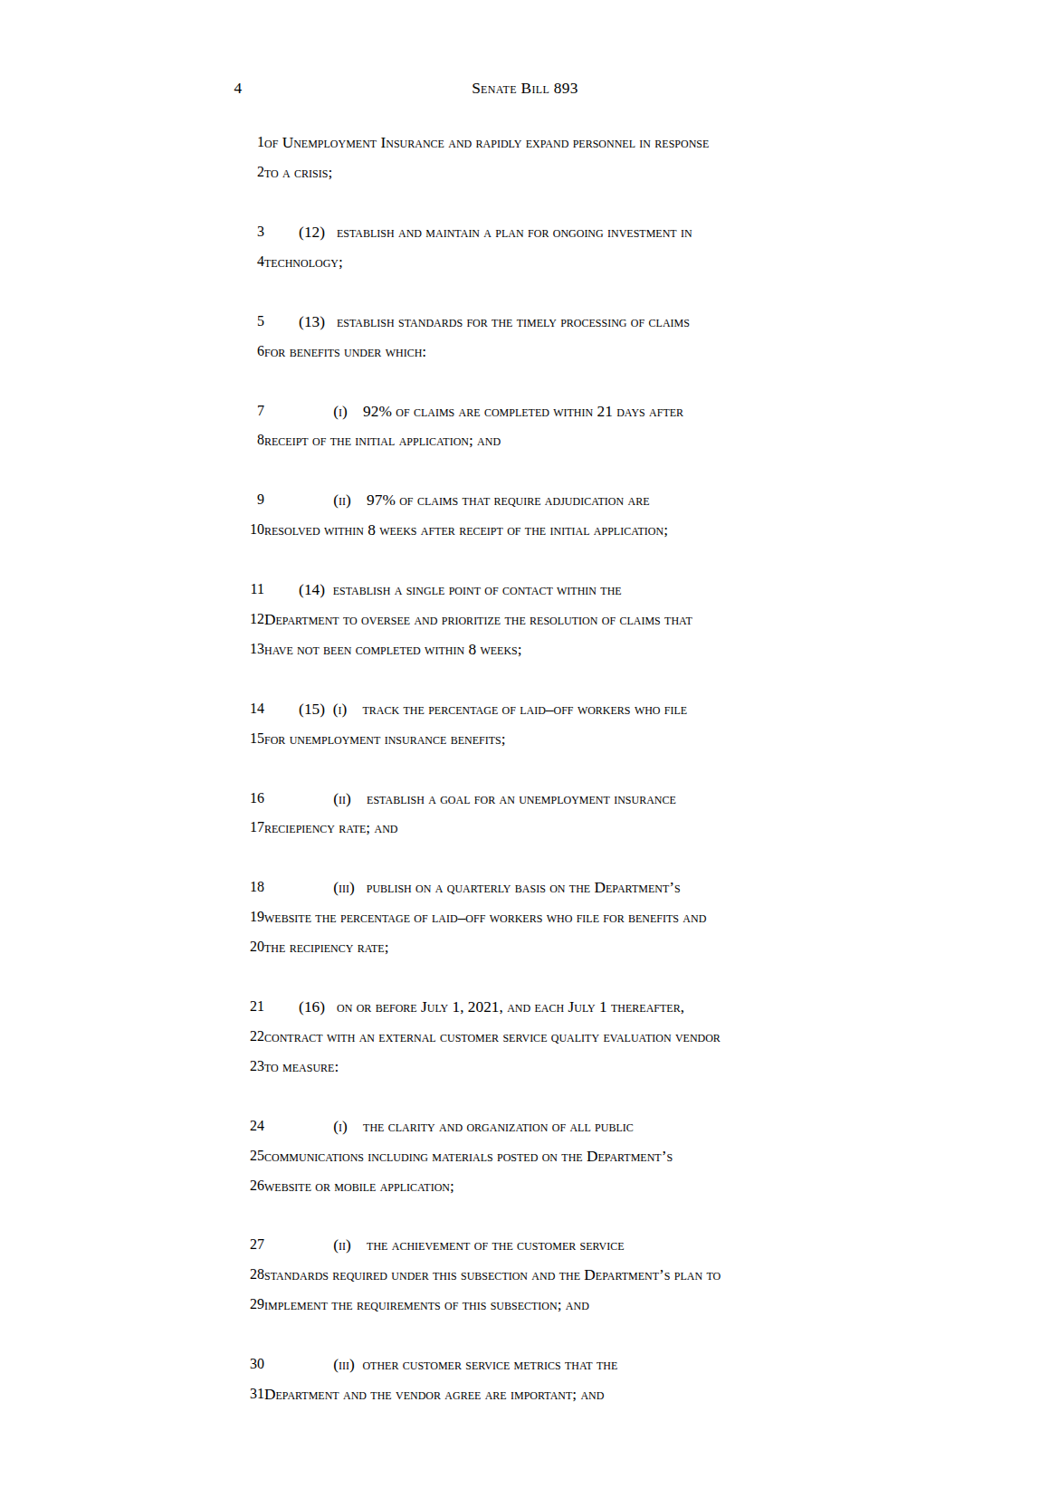4
Senate Bill 893
| 1 | of Unemployment Insurance and rapidly expand personnel in response |
| 2 | to a crisis; |
| 3 | (12) establish and maintain a plan for ongoing investment in |
| 4 | technology; |
| 5 | (13) establish standards for the timely processing of claims |
| 6 | for benefits under which: |
| 7 | (i) 92% of claims are completed within 21 days after |
| 8 | receipt of the initial application; and |
| 9 | (ii) 97% of claims that require adjudication are |
| 10 | resolved within 8 weeks after receipt of the initial application; |
| 11 | (14) establish a single point of contact within the |
| 12 | Department to oversee and prioritize the resolution of claims that |
| 13 | have not been completed within 8 weeks; |
| 14 | (15) (i) track the percentage of laid–off workers who file |
| 15 | for unemployment insurance benefits; |
| 16 | (ii) establish a goal for an unemployment insurance |
| 17 | reciepiency rate; and |
| 18 | (iii) publish on a quarterly basis on the Department’s |
| 19 | website the percentage of laid–off workers who file for benefits and |
| 20 | the recipiency rate; |
| 21 | (16) on or before July 1, 2021, and each July 1 thereafter, |
| 22 | contract with an external customer service quality evaluation vendor |
| 23 | to measure: |
| 24 | (i) the clarity and organization of all public |
| 25 | communications including materials posted on the Department’s |
| 26 | website or mobile application; |
| 27 | (ii) the achievement of the customer service |
| 28 | standards required under this subsection and the Department’s plan to |
| 29 | implement the requirements of this subsection; and |
| 30 | (iii) other customer service metrics that the |
| 31 | Department and the vendor agree are important; and |